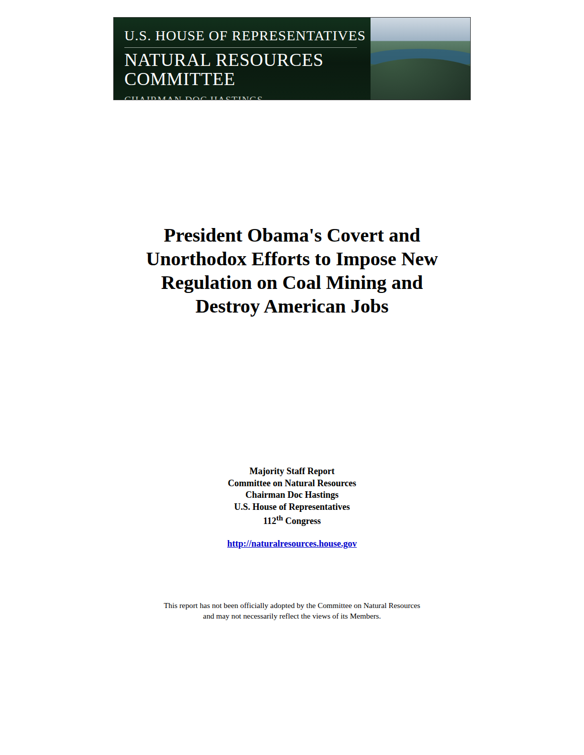U.S. House of Representatives
Natural Resources Committee
Chairman Doc Hastings
President Obama's Covert and Unorthodox Efforts to Impose New Regulation on Coal Mining and Destroy American Jobs
Majority Staff Report
Committee on Natural Resources
Chairman Doc Hastings
U.S. House of Representatives
112th Congress http://naturalresources.house.gov
This report has not been officially adopted by the Committee on Natural Resources
and may not necessarily reflect the views of its Members.